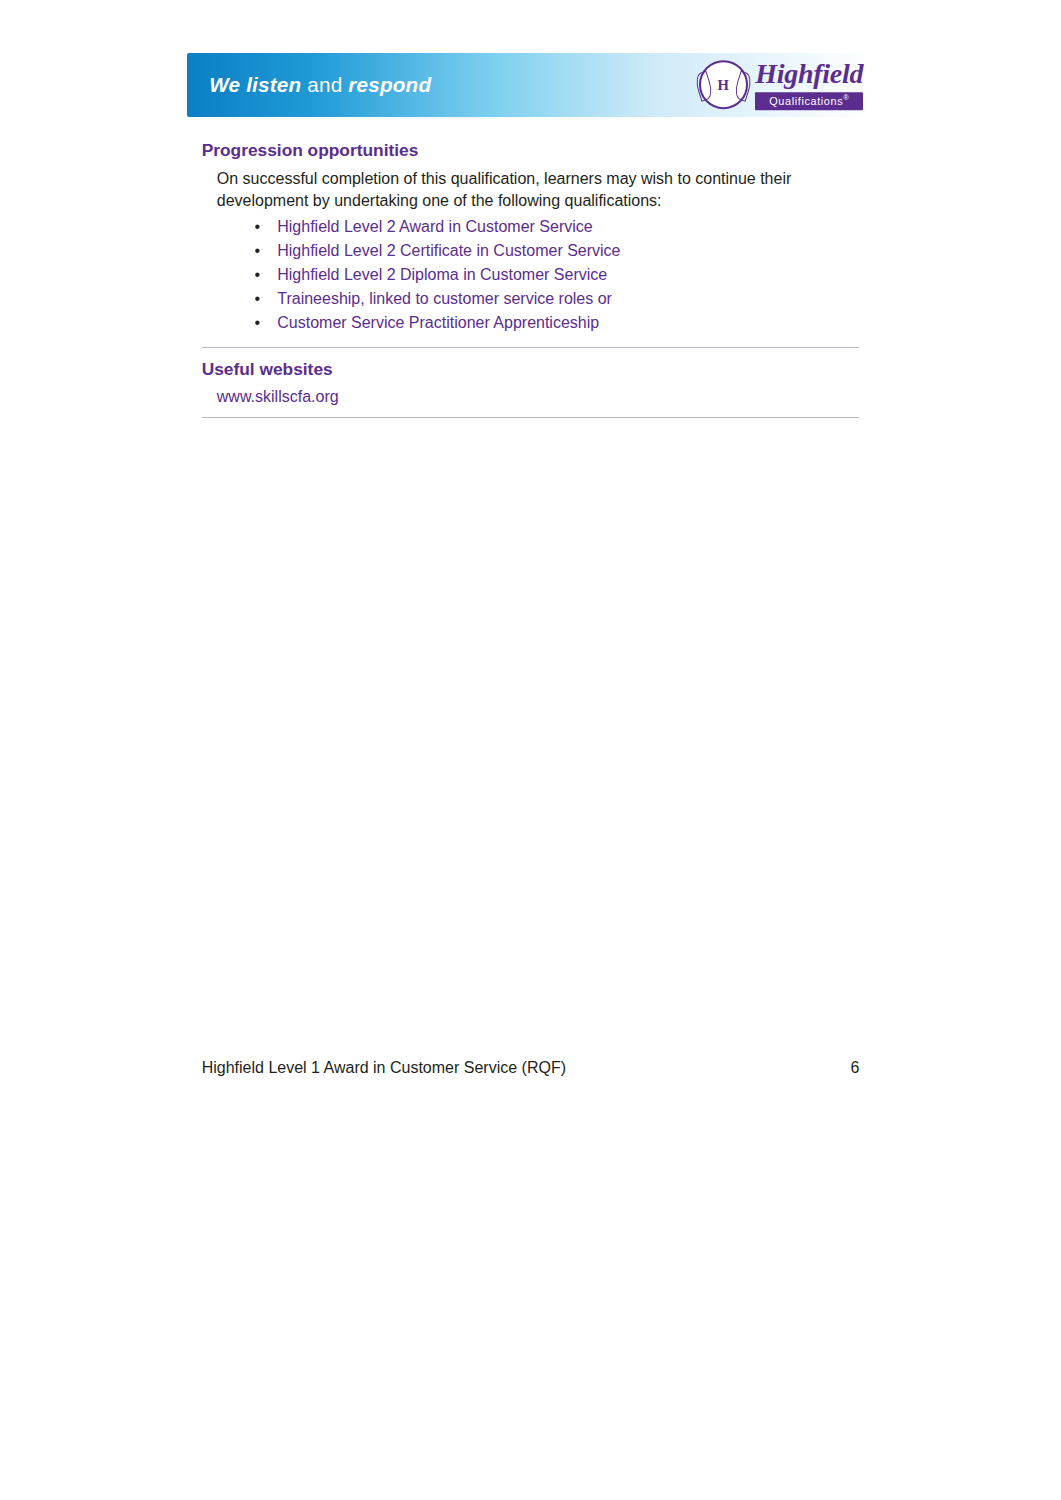We listen and respond
H
Highfield
Qualifications®
Progression opportunities
On successful completion of this qualification, learners may wish to continue their development by undertaking one of the following qualifications:
Highfield Level 2 Award in Customer Service
Highfield Level 2 Certificate in Customer Service
Highfield Level 2 Diploma in Customer Service
Traineeship, linked to customer service roles or
Customer Service Practitioner Apprenticeship
Useful websites
www.skillscfa.org
Highfield Level 1 Award in Customer Service (RQF)
6